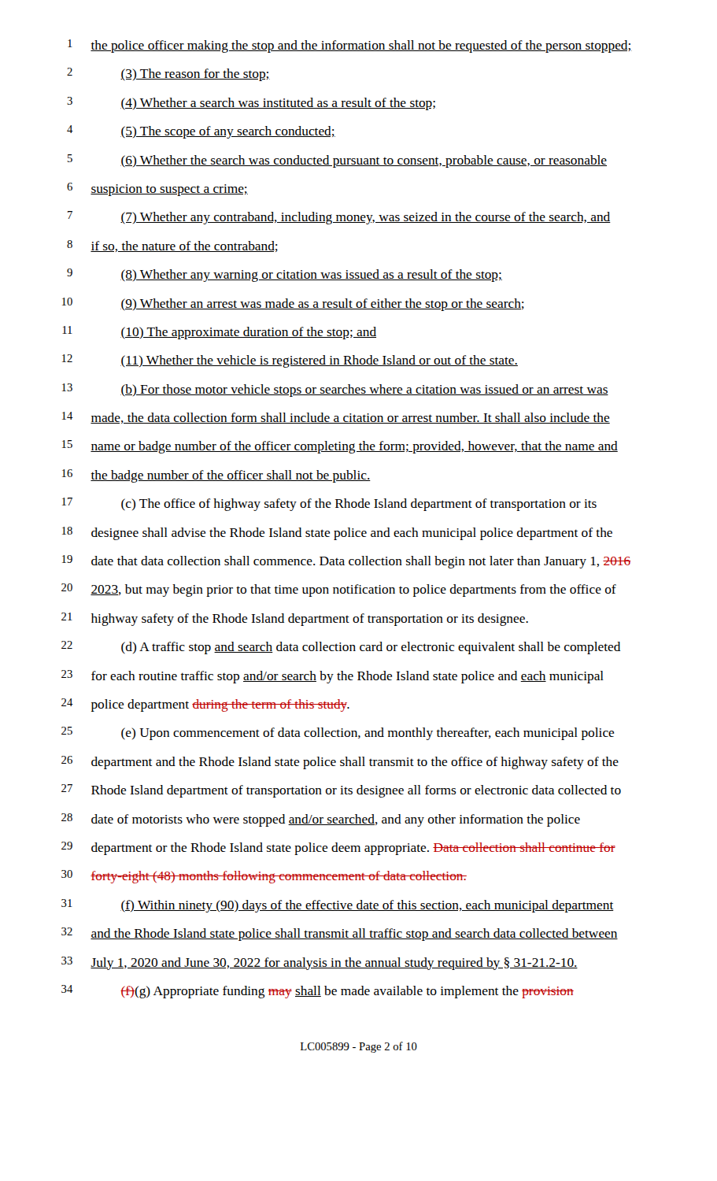the police officer making the stop and the information shall not be requested of the person stopped;
(3) The reason for the stop;
(4) Whether a search was instituted as a result of the stop;
(5) The scope of any search conducted;
(6) Whether the search was conducted pursuant to consent, probable cause, or reasonable
suspicion to suspect a crime;
(7) Whether any contraband, including money, was seized in the course of the search, and
if so, the nature of the contraband;
(8) Whether any warning or citation was issued as a result of the stop;
(9) Whether an arrest was made as a result of either the stop or the search;
(10) The approximate duration of the stop; and
(11) Whether the vehicle is registered in Rhode Island or out of the state.
(b) For those motor vehicle stops or searches where a citation was issued or an arrest was
made, the data collection form shall include a citation or arrest number. It shall also include the
name or badge number of the officer completing the form; provided, however, that the name and
the badge number of the officer shall not be public.
(c) The office of highway safety of the Rhode Island department of transportation or its
designee shall advise the Rhode Island state police and each municipal police department of the
date that data collection shall commence. Data collection shall begin not later than January 1, 2016
2023, but may begin prior to that time upon notification to police departments from the office of
highway safety of the Rhode Island department of transportation or its designee.
(d) A traffic stop and search data collection card or electronic equivalent shall be completed
for each routine traffic stop and/or search by the Rhode Island state police and each municipal
police department during the term of this study.
(e) Upon commencement of data collection, and monthly thereafter, each municipal police
department and the Rhode Island state police shall transmit to the office of highway safety of the
Rhode Island department of transportation or its designee all forms or electronic data collected to
date of motorists who were stopped and/or searched, and any other information the police
department or the Rhode Island state police deem appropriate. Data collection shall continue for
forty-eight (48) months following commencement of data collection.
(f) Within ninety (90) days of the effective date of this section, each municipal department
and the Rhode Island state police shall transmit all traffic stop and search data collected between
July 1, 2020 and June 30, 2022 for analysis in the annual study required by § 31-21.2-10.
(f)(g) Appropriate funding may shall be made available to implement the provision
LC005899 - Page 2 of 10